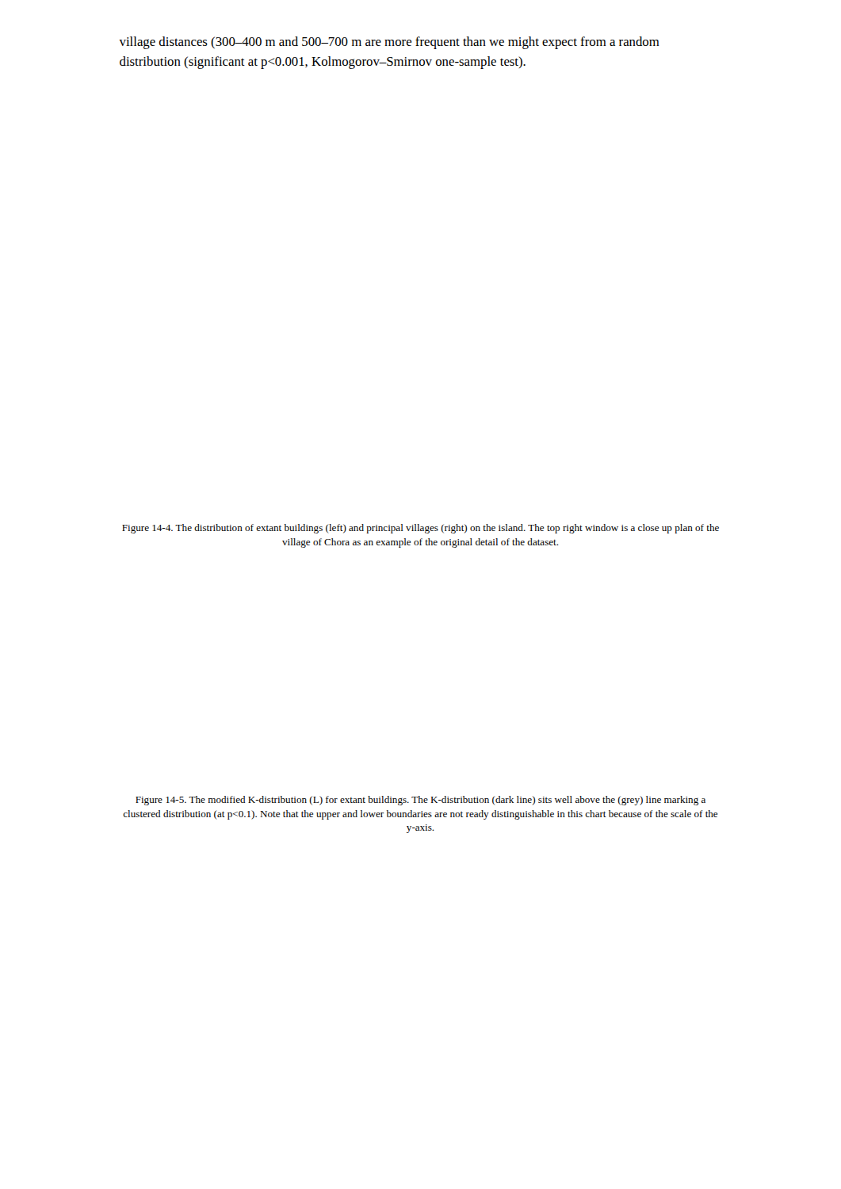village distances (300–400 m and 500–700 m are more frequent than we might expect from a random distribution (significant at p<0.001, Kolmogorov–Smirnov one-sample test).
Figure 14-4. The distribution of extant buildings (left) and principal villages (right) on the island. The top right window is a close up plan of the village of Chora as an example of the original detail of the dataset.
Figure 14-5. The modified K-distribution (L) for extant buildings. The K-distribution (dark line) sits well above the (grey) line marking a clustered distribution (at p<0.1). Note that the upper and lower boundaries are not ready distinguishable in this chart because of the scale of the y-axis.